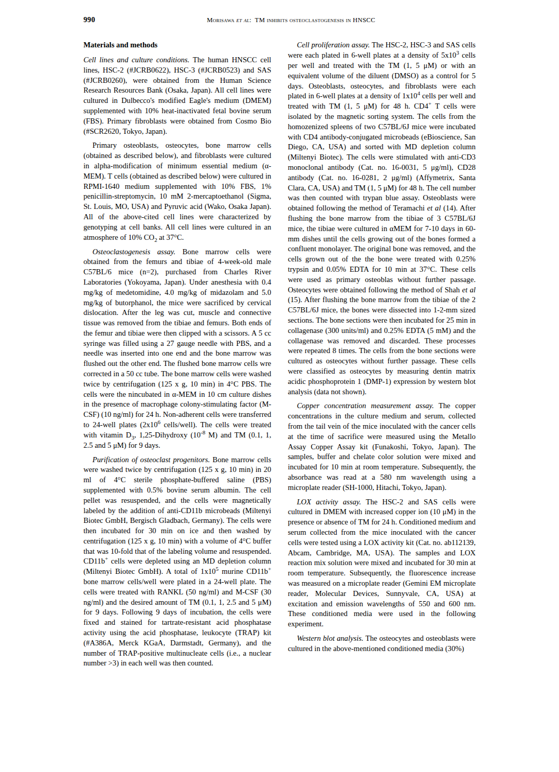990 Morisawa et al: TM inhibits osteoclastogenesis in HNSCC
Materials and methods
Cell lines and culture conditions. The human HNSCC cell lines, HSC-2 (#JCRB0622), HSC-3 (#JCRB0523) and SAS (#JCRB0260), were obtained from the Human Science Research Resources Bank (Osaka, Japan). All cell lines were cultured in Dulbecco's modified Eagle's medium (DMEM) supplemented with 10% heat-inactivated fetal bovine serum (FBS). Primary fibroblasts were obtained from Cosmo Bio (#SCR2620, Tokyo, Japan).
Primary osteoblasts, osteocytes, bone marrow cells (obtained as described below), and fibroblasts were cultured in alpha-modification of minimum essential medium (α-MEM). T cells (obtained as described below) were cultured in RPMI-1640 medium supplemented with 10% FBS, 1% penicillin-streptomycin, 10 mM 2-mercaptoethanol (Sigma, St. Louis, MO, USA) and Pyruvic acid (Wako, Osaka Japan). All of the above-cited cell lines were characterized by genotyping at cell banks. All cell lines were cultured in an atmosphere of 10% CO2 at 37°C.
Osteoclastogenesis assay. Bone marrow cells were obtained from the femurs and tibiae of 4-week-old male C57BL/6 mice (n=2), purchased from Charles River Laboratories (Yokoyama, Japan). Under anesthesia with 0.4 mg/kg of medetomidine, 4.0 mg/kg of midazolam and 5.0 mg/kg of butorphanol, the mice were sacrificed by cervical dislocation. After the leg was cut, muscle and connective tissue was removed from the tibiae and femurs. Both ends of the femur and tibiae were then clipped with a scissors. A 5 cc syringe was filled using a 27 gauge needle with PBS, and a needle was inserted into one end and the bone marrow was flushed out the other end. The flushed bone marrow cells wre corrected in a 50 cc tube. The bone marrow cells were washed twice by centrifugation (125 x g, 10 min) in 4°C PBS. The cells were the nincubated in α-MEM in 10 cm culture dishes in the presence of macrophage colony-stimulating factor (M-CSF) (10 ng/ml) for 24 h. Non-adherent cells were transferred to 24-well plates (2x106 cells/well). The cells were treated with vitamin D3, 1,25-Dihydroxy (10-8 M) and TM (0.1, 1, 2.5 and 5 μM) for 9 days.
Purification of osteoclast progenitors. Bone marrow cells were washed twice by centrifugation (125 x g, 10 min) in 20 ml of 4°C sterile phosphate-buffered saline (PBS) supplemented with 0.5% bovine serum albumin. The cell pellet was resuspended, and the cells were magnetically labeled by the addition of anti-CD11b microbeads (Miltenyi Biotec GmbH, Bergisch Gladbach, Germany). The cells were then incubated for 30 min on ice and then washed by centrifugation (125 x g, 10 min) with a volume of 4°C buffer that was 10-fold that of the labeling volume and resuspended. CD11b+ cells were depleted using an MD depletion column (Miltenyi Biotec GmbH). A total of 1x105 murine CD11b+ bone marrow cells/well were plated in a 24-well plate. The cells were treated with RANKL (50 ng/ml) and M-CSF (30 ng/ml) and the desired amount of TM (0.1, 1, 2.5 and 5 μM) for 9 days. Following 9 days of incubation, the cells were fixed and stained for tartrate-resistant acid phosphatase activity using the acid phosphatase, leukocyte (TRAP) kit (#A386A, Merck KGaA, Darmstadt, Germany), and the number of TRAP-positive multinucleate cells (i.e., a nuclear number >3) in each well was then counted.
Cell proliferation assay. The HSC-2, HSC-3 and SAS cells were each plated in 6-well plates at a density of 5x103 cells per well and treated with the TM (1, 5 μM) or with an equivalent volume of the diluent (DMSO) as a control for 5 days. Osteoblasts, osteocytes, and fibroblasts were each plated in 6-well plates at a density of 1x104 cells per well and treated with TM (1, 5 μM) for 48 h. CD4+ T cells were isolated by the magnetic sorting system. The cells from the homozenized spleens of two C57BL/6J mice were incubated with CD4 antibody-conjugated microbeads (eBioscience, San Diego, CA, USA) and sorted with MD depletion column (Miltenyi Biotec). The cells were stimulated with anti-CD3 monoclonal antibody (Cat. no. 16-0031, 5 μg/ml), CD28 antibody (Cat. no. 16-0281, 2 μg/ml) (Affymetrix, Santa Clara, CA, USA) and TM (1, 5 μM) for 48 h. The cell number was then counted with trypan blue assay. Osteoblasts were obtained following the method of Teramachi et al (14). After flushing the bone marrow from the tibiae of 3 C57BL/6J mice, the tibiae were cultured in αMEM for 7-10 days in 60-mm dishes until the cells growing out of the bones formed a confluent monolayer. The original bone was removed, and the cells grown out of the the bone were treated with 0.25% trypsin and 0.05% EDTA for 10 min at 37°C. These cells were used as primary osteoblas without further passage. Osteocytes were obtained following the method of Shah et al (15). After flushing the bone marrow from the tibiae of the 2 C57BL/6J mice, the bones were dissected into 1-2-mm sized sections. The bone sections were then incubated for 25 min in collagenase (300 units/ml) and 0.25% EDTA (5 mM) and the collagenase was removed and discarded. These processes were repeated 8 times. The cells from the bone sections were cultured as osteocytes without further passage. These cells were classified as osteocytes by measuring dentin matrix acidic phosphoprotein 1 (DMP-1) expression by western blot analysis (data not shown).
Copper concentration measurement assay. The copper concentrations in the culture medium and serum, collected from the tail vein of the mice inoculated with the cancer cells at the time of sacrifice were measured using the Metallo Assay Copper Assay kit (Funakoshi, Tokyo, Japan). The samples, buffer and chelate color solution were mixed and incubated for 10 min at room temperature. Subsequently, the absorbance was read at a 580 nm wavelength using a microplate reader (SH-1000, Hitachi, Tokyo, Japan).
LOX activity assay. The HSC-2 and SAS cells were cultured in DMEM with increased copper ion (10 μM) in the presence or absence of TM for 24 h. Conditioned medium and serum collected from the mice inoculated with the cancer cells were tested using a LOX activity kit (Cat. no. ab112139, Abcam, Cambridge, MA, USA). The samples and LOX reaction mix solution were mixed and incubated for 30 min at room temperature. Subsequently, the fluorescence increase was measured on a microplate reader (Gemini EM microplate reader, Molecular Devices, Sunnyvale, CA, USA) at excitation and emission wavelengths of 550 and 600 nm. These conditioned media were used in the following experiment.
Western blot analysis. The osteocytes and osteoblasts were cultured in the above-mentioned conditioned media (30%)